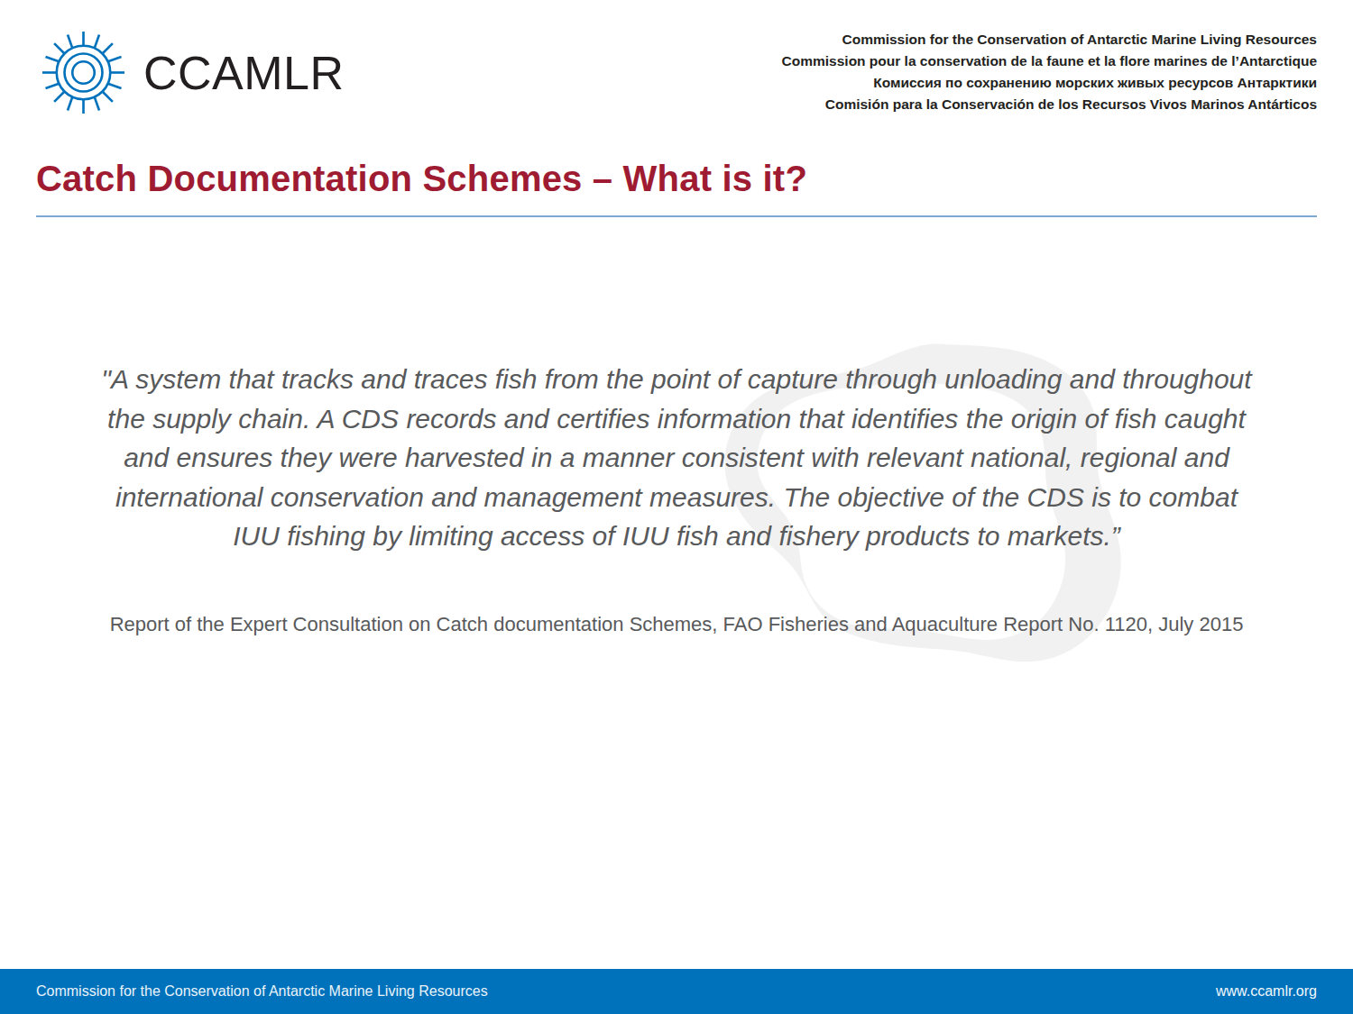CCAMLR
Commission for the Conservation of Antarctic Marine Living Resources
Commission pour la conservation de la faune et la flore marines de l’Antarctique
Комиссия по сохранению морских живых ресурсов Антарктики
Comisión para la Conservación de los Recursos Vivos Marinos Antárticos
Catch Documentation Schemes – What is it?
"A system that tracks and traces fish from the point of capture through unloading and throughout the supply chain. A CDS records and certifies information that identifies the origin of fish caught and ensures they were harvested in a manner consistent with relevant national, regional and international conservation and management measures. The objective of the CDS is to combat IUU fishing by limiting access of IUU fish and fishery products to markets.”
Report of the Expert Consultation on Catch documentation Schemes, FAO Fisheries and Aquaculture Report No. 1120, July 2015
Commission for the Conservation of Antarctic Marine Living Resources
www.ccamlr.org